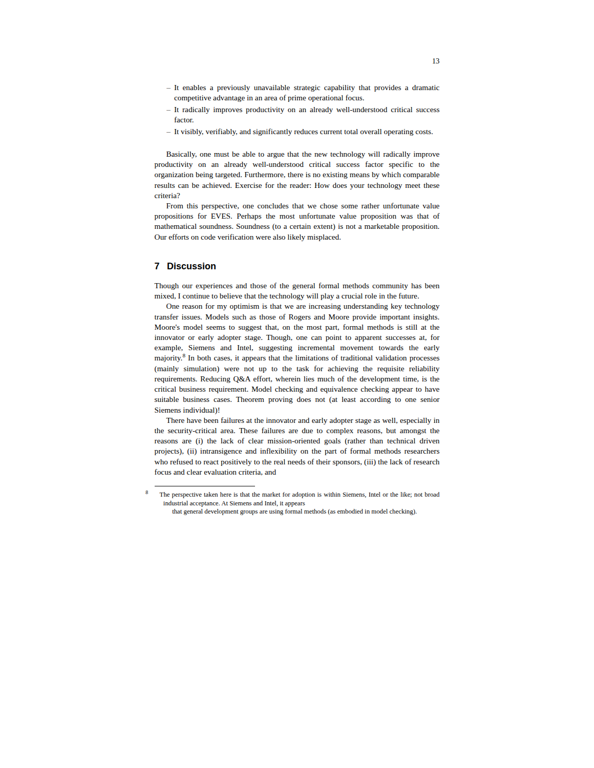13
It enables a previously unavailable strategic capability that provides a dramatic competitive advantage in an area of prime operational focus.
It radically improves productivity on an already well-understood critical success factor.
It visibly, verifiably, and significantly reduces current total overall operating costs.
Basically, one must be able to argue that the new technology will radically improve productivity on an already well-understood critical success factor specific to the organization being targeted. Furthermore, there is no existing means by which comparable results can be achieved. Exercise for the reader: How does your technology meet these criteria?
From this perspective, one concludes that we chose some rather unfortunate value propositions for EVES. Perhaps the most unfortunate value proposition was that of mathematical soundness. Soundness (to a certain extent) is not a marketable proposition. Our efforts on code verification were also likely misplaced.
7 Discussion
Though our experiences and those of the general formal methods community has been mixed, I continue to believe that the technology will play a crucial role in the future.
One reason for my optimism is that we are increasing understanding key technology transfer issues. Models such as those of Rogers and Moore provide important insights. Moore's model seems to suggest that, on the most part, formal methods is still at the innovator or early adopter stage. Though, one can point to apparent successes at, for example, Siemens and Intel, suggesting incremental movement towards the early majority.8 In both cases, it appears that the limitations of traditional validation processes (mainly simulation) were not up to the task for achieving the requisite reliability requirements. Reducing Q&A effort, wherein lies much of the development time, is the critical business requirement. Model checking and equivalence checking appear to have suitable business cases. Theorem proving does not (at least according to one senior Siemens individual)!
There have been failures at the innovator and early adopter stage as well, especially in the security-critical area. These failures are due to complex reasons, but amongst the reasons are (i) the lack of clear mission-oriented goals (rather than technical driven projects), (ii) intransigence and inflexibility on the part of formal methods researchers who refused to react positively to the real needs of their sponsors, (iii) the lack of research focus and clear evaluation criteria, and
8 The perspective taken here is that the market for adoption is within Siemens, Intel or the like; not broad industrial acceptance. At Siemens and Intel, it appearsthat general development groups are using formal methods (as embodied in model checking).